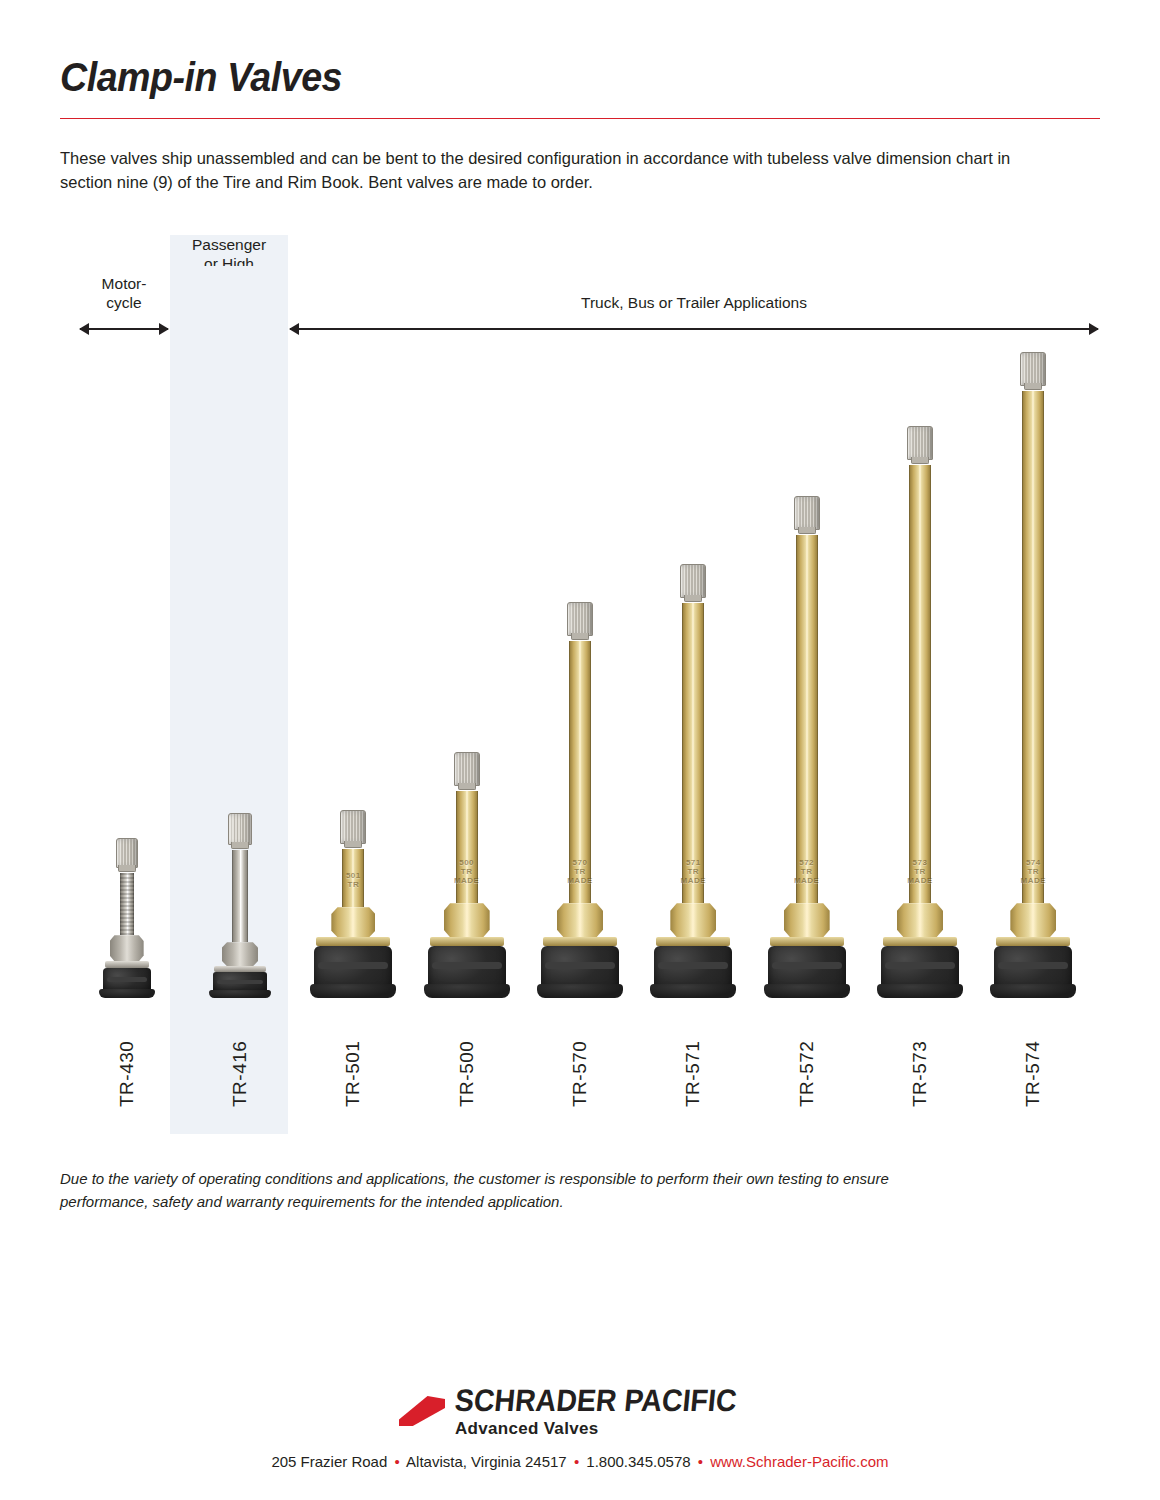Clamp-in Valves
These valves ship unassembled and can be bent to the desired configuration in accordance with tubeless valve dimension chart in section nine (9) of the Tire and Rim Book. Bent valves are made to order.
Motor-
cycle
Passenger
or High
Performance
Vehicles
Truck, Bus or Trailer Applications
TR-430
TR-416
501
TR
TR-501
500
TR
MADE
TR-500
570
TR
MADE
TR-570
571
TR
MADE
TR-571
572
TR
MADE
TR-572
573
TR
MADE
TR-573
574
TR
MADE
TR-574
Due to the variety of operating conditions and applications, the customer is responsible to perform their own testing to ensure performance, safety and warranty requirements for the intended application.
SCHRADER PACIFIC Advanced Valves
205 Frazier Road • Altavista, Virginia 24517 • 1.800.345.0578 • www.Schrader-Pacific.com